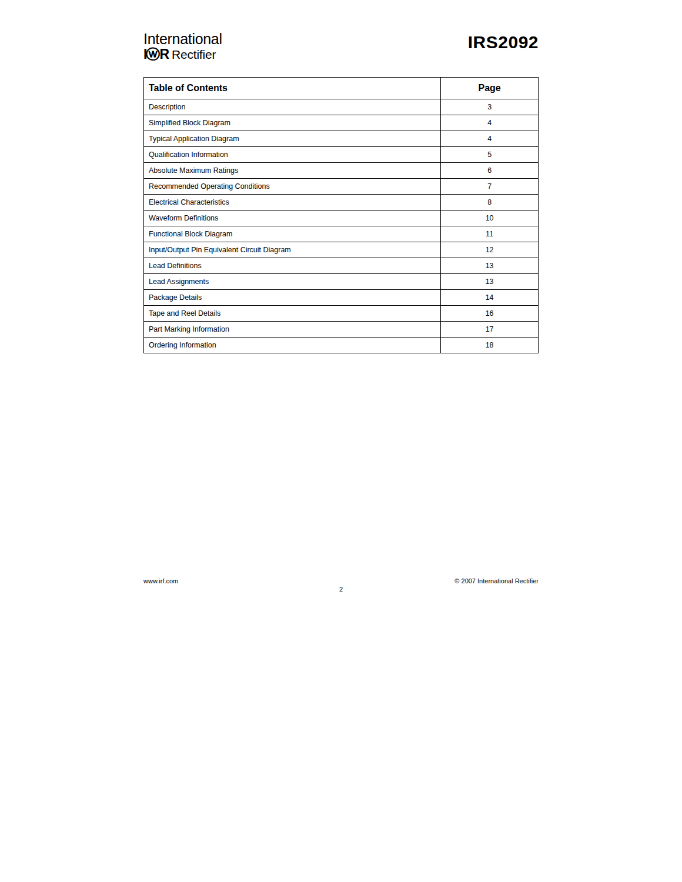International
IⓦR Rectifier
IRS2092
| Table of Contents | Page |
| --- | --- |
| Description | 3 |
| Simplified Block Diagram | 4 |
| Typical Application Diagram | 4 |
| Qualification Information | 5 |
| Absolute Maximum Ratings | 6 |
| Recommended Operating Conditions | 7 |
| Electrical Characteristics | 8 |
| Waveform Definitions | 10 |
| Functional Block Diagram | 11 |
| Input/Output Pin Equivalent Circuit Diagram | 12 |
| Lead Definitions | 13 |
| Lead Assignments | 13 |
| Package Details | 14 |
| Tape and Reel Details | 16 |
| Part Marking Information | 17 |
| Ordering Information | 18 |
www.irf.com © 2007 International Rectifier
2